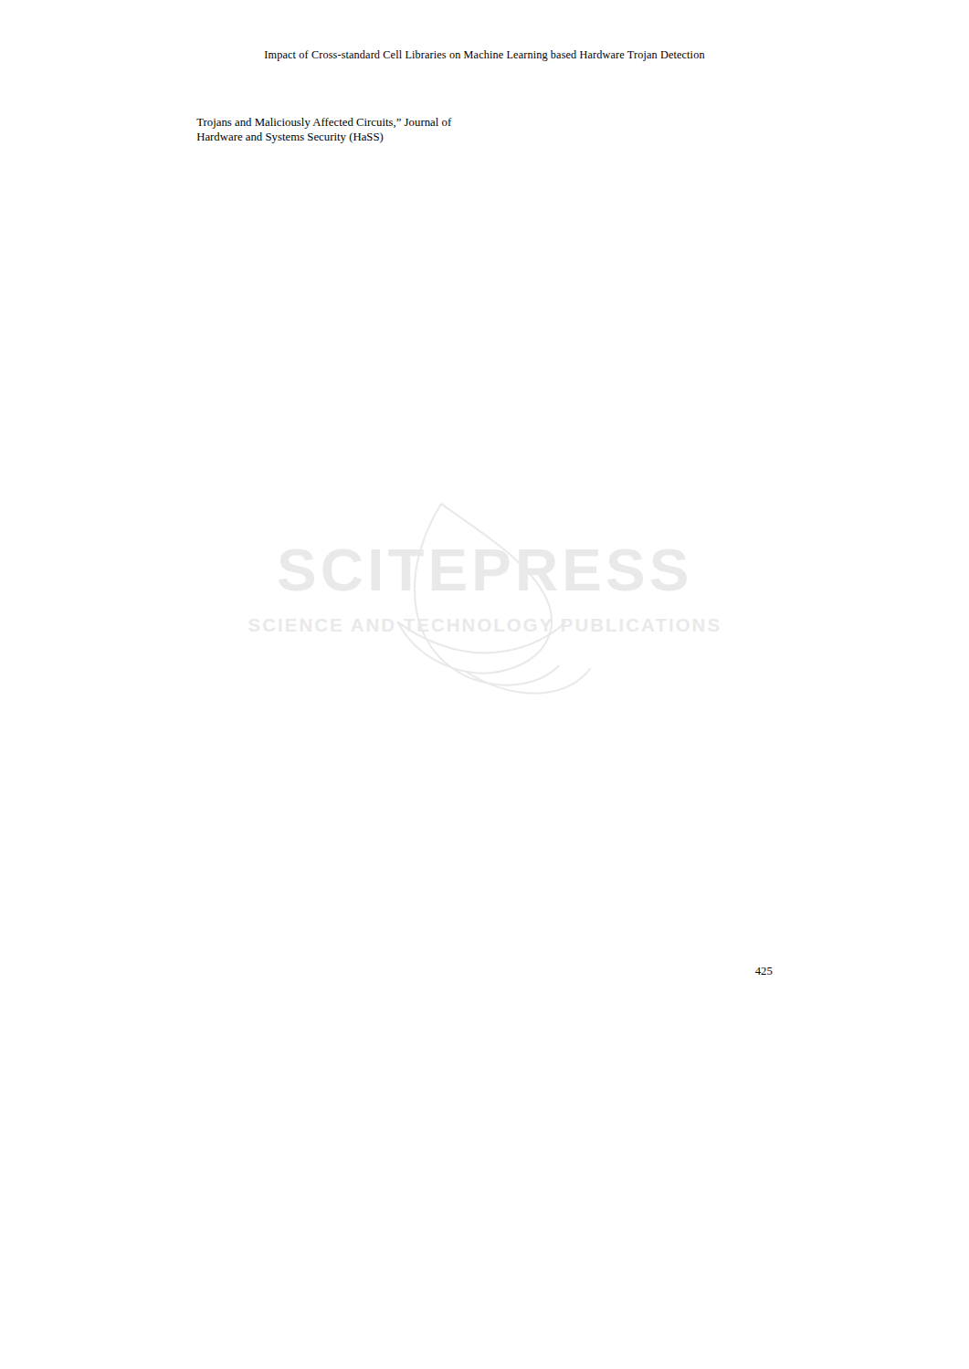Impact of Cross-standard Cell Libraries on Machine Learning based Hardware Trojan Detection
Trojans and Maliciously Affected Circuits,” Journal of Hardware and Systems Security (HaSS)
SCITEPRESS SCIENCE AND TECHNOLOGY PUBLICATIONS
425